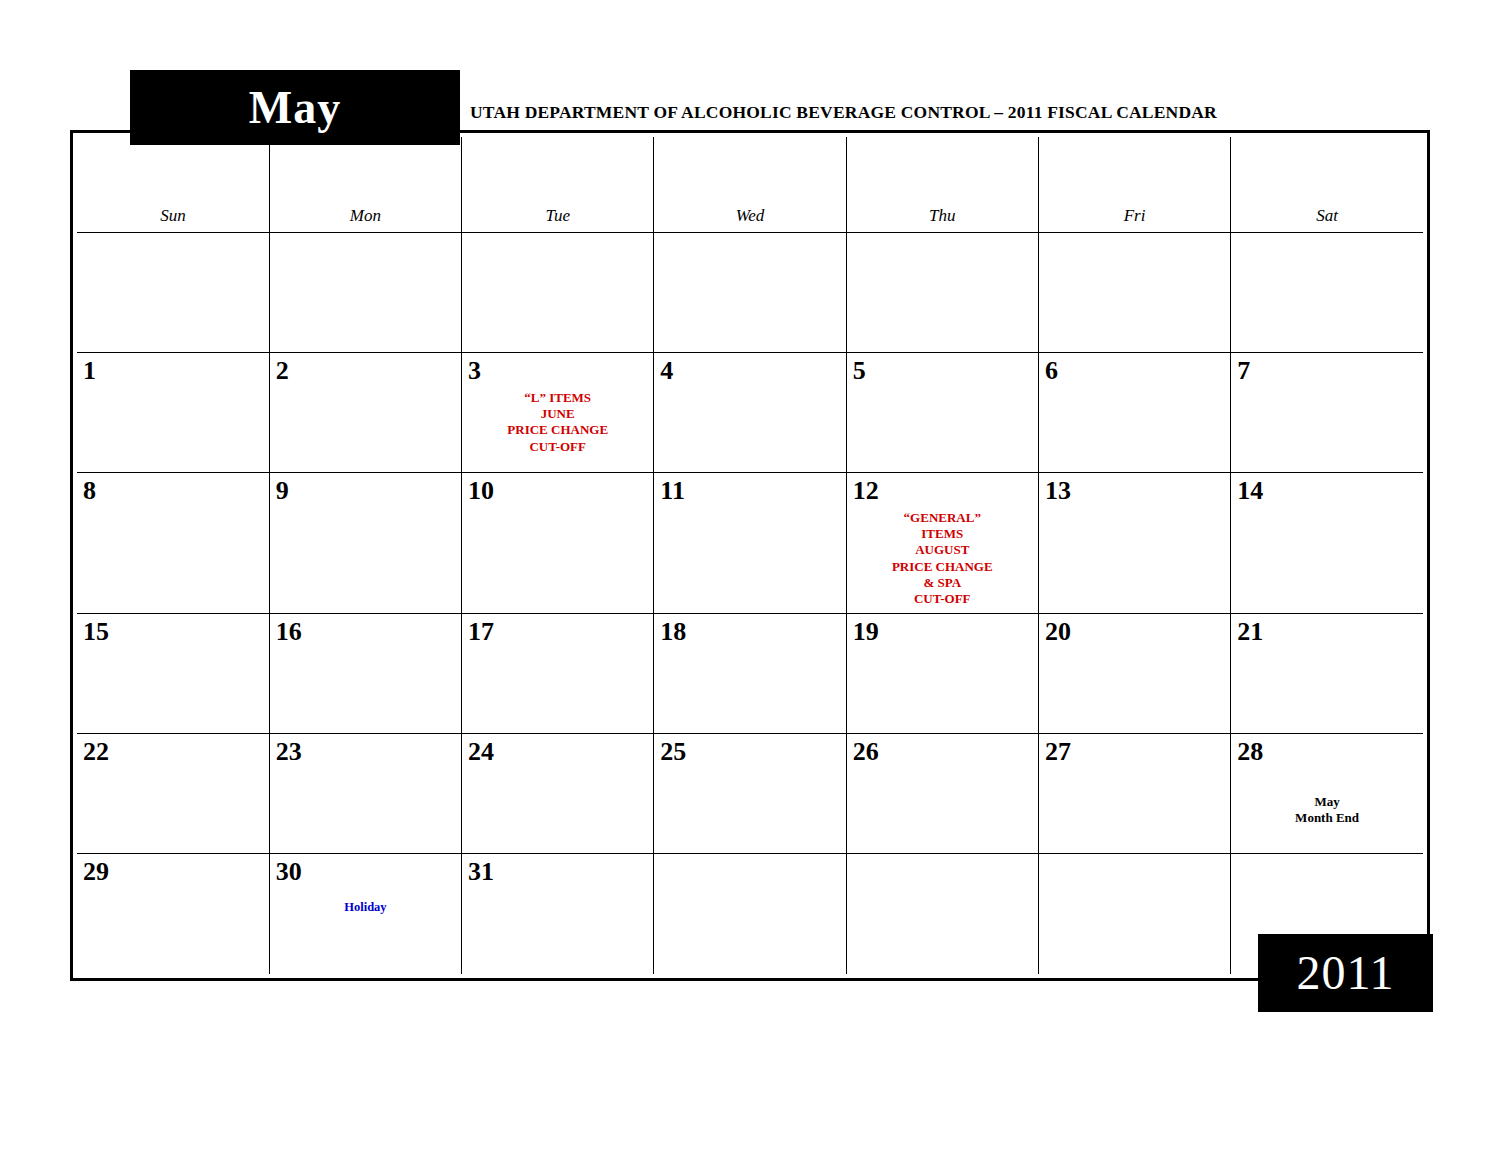May
UTAH DEPARTMENT OF ALCOHOLIC BEVERAGE CONTROL – 2011 FISCAL CALENDAR
| Sun | Mon | Tue | Wed | Thu | Fri | Sat |
| --- | --- | --- | --- | --- | --- | --- |
| 1 | 2 | 3 “L” Items June Price Change Cut-off | 4 | 5 | 6 | 7 |
| 8 | 9 | 10 | 11 | 12 “General” Items August Price Change & SPA Cut-off | 13 | 14 |
| 15 | 16 | 17 | 18 | 19 | 20 | 21 |
| 22 | 23 | 24 | 25 | 26 | 27 | 28 May Month End |
| 29 | 30 Holiday | 31 | | | | |
2011